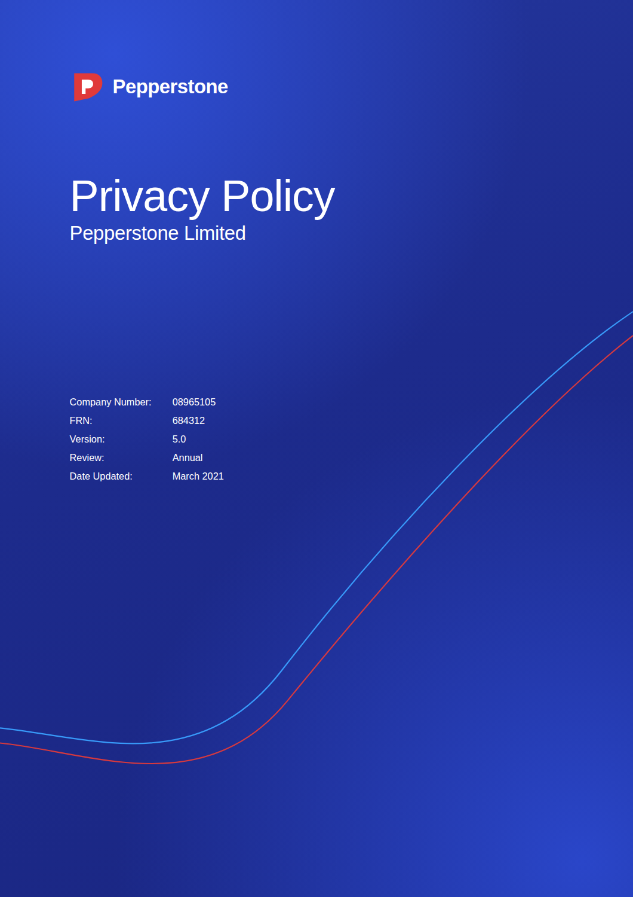Pepperstone
Privacy Policy
Pepperstone Limited
| Company Number: | 08965105 |
| FRN: | 684312 |
| Version: | 5.0 |
| Review: | Annual |
| Date Updated: | March 2021 |